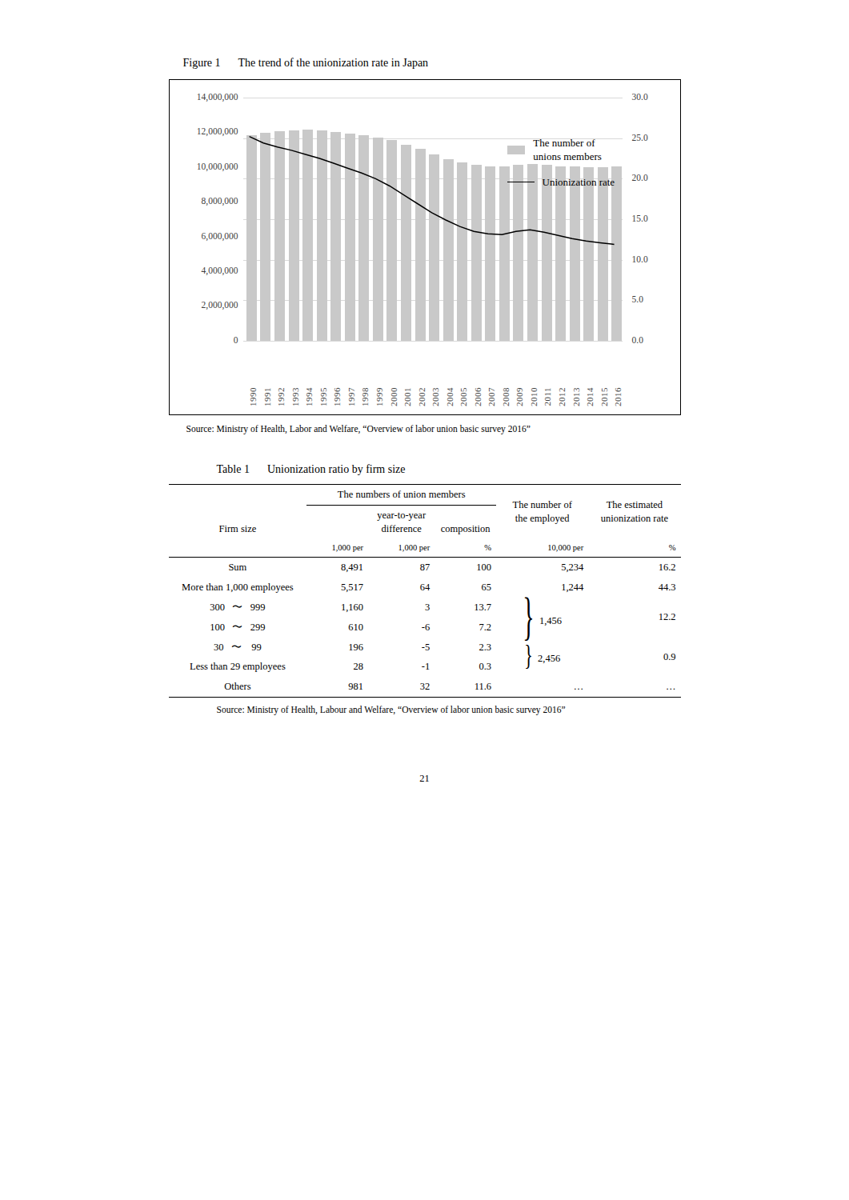Figure 1 The trend of the unionization rate in Japan
14,000,000
12,000,000
10,000,000
8,000,000
6,000,000
4,000,000
2,000,000
0
30.0
25.0
20.0
15.0
10.0
5.0
0.0
The number of unions members
Unionization rate
1990
1991
1992
1993
1994
1995
1996
1997
1998
1999
2000
2001
2002
2003
2004
2005
2006
2007
2008
2009
2010
2011
2012
2013
2014
2015
2016
Source: Ministry of Health, Labor and Welfare, “Overview of labor union basic survey 2016”
Table 1 Unionization ratio by firm size
| | The numbers of union members | The number of the employed | The estimated unionization rate |
| Firm size | | year-to-year difference | composition |
| | 1,000 per | 1,000 per | % | 10,000 per | % |
| Sum | 8,491 | 87 | 100 | 5,234 | 16.2 |
| More than 1,000 employees | 5,517 | 64 | 65 | 1,244 | 44.3 |
| 300 〜 999 | 1,160 | 3 | 13.7 | } 1,456 | 12.2 |
| 100 〜 299 | 610 | -6 | 7.2 |
| 30 〜 99 | 196 | -5 | 2.3 | } 2,456 | 0.9 |
| Less than 29 employees | 28 | -1 | 0.3 |
| Others | 981 | 32 | 11.6 | … | … |
Source: Ministry of Health, Labour and Welfare, “Overview of labor union basic survey 2016”
21